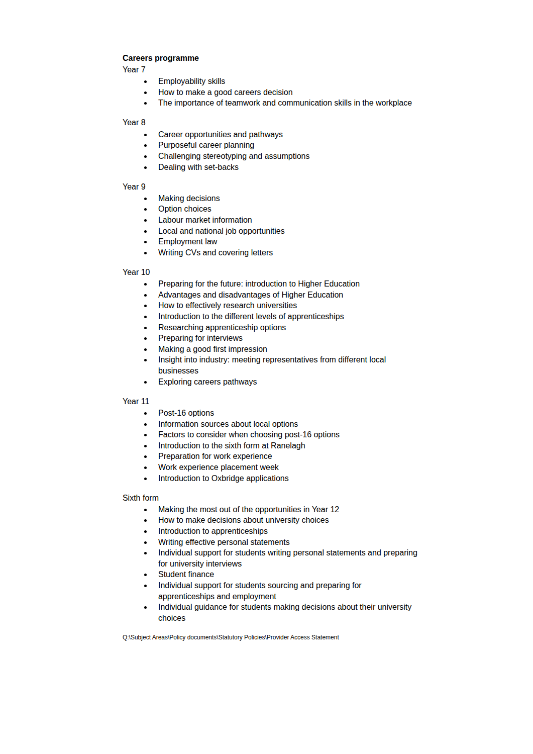Careers programme
Year 7
Employability skills
How to make a good careers decision
The importance of teamwork and communication skills in the workplace
Year 8
Career opportunities and pathways
Purposeful career planning
Challenging stereotyping and assumptions
Dealing with set-backs
Year 9
Making decisions
Option choices
Labour market information
Local and national job opportunities
Employment law
Writing CVs and covering letters
Year 10
Preparing for the future: introduction to Higher Education
Advantages and disadvantages of Higher Education
How to effectively research universities
Introduction to the different levels of apprenticeships
Researching apprenticeship options
Preparing for interviews
Making a good first impression
Insight into industry: meeting representatives from different local businesses
Exploring careers pathways
Year 11
Post-16 options
Information sources about local options
Factors to consider when choosing post-16 options
Introduction to the sixth form at Ranelagh
Preparation for work experience
Work experience placement week
Introduction to Oxbridge applications
Sixth form
Making the most out of the opportunities in Year 12
How to make decisions about university choices
Introduction to apprenticeships
Writing effective personal statements
Individual support for students writing personal statements and preparing for university interviews
Student finance
Individual support for students sourcing and preparing for apprenticeships and employment
Individual guidance for students making decisions about their university choices
Q:\Subject Areas\Policy documents\Statutory Policies\Provider Access Statement